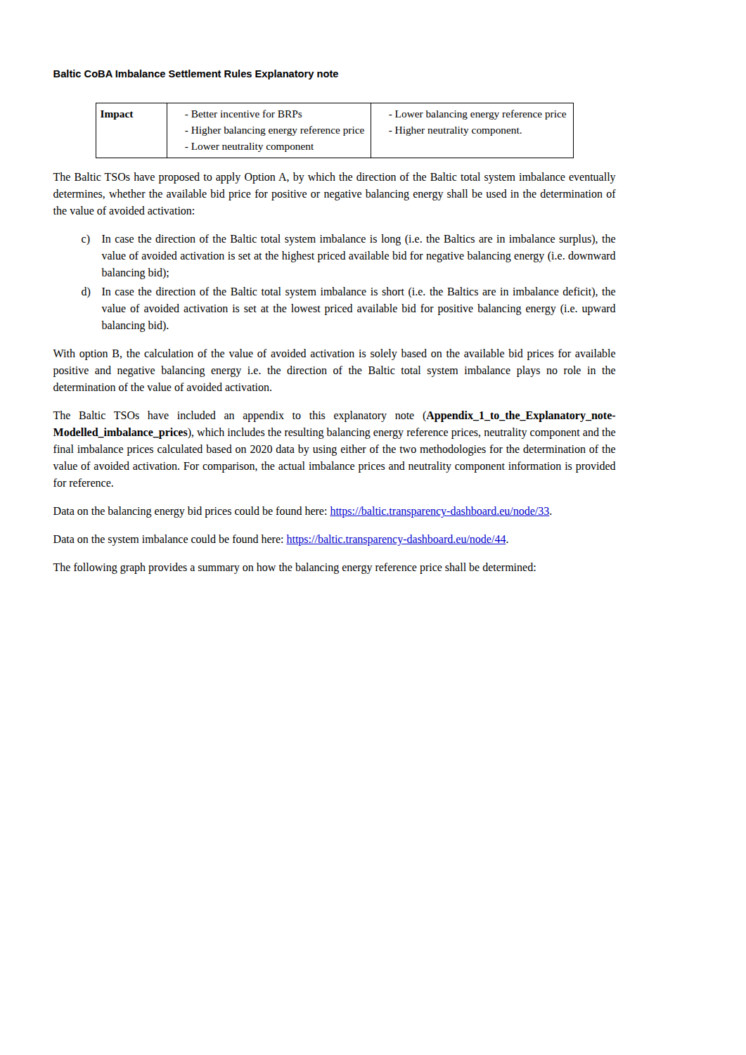Baltic CoBA Imbalance Settlement Rules Explanatory note
| Impact | Better incentive for BRPs Higher balancing energy reference price Lower neutrality component | Lower balancing energy reference price Higher neutrality component. |
The Baltic TSOs have proposed to apply Option A, by which the direction of the Baltic total system imbalance eventually determines, whether the available bid price for positive or negative balancing energy shall be used in the determination of the value of avoided activation:
c) In case the direction of the Baltic total system imbalance is long (i.e. the Baltics are in imbalance surplus), the value of avoided activation is set at the highest priced available bid for negative balancing energy (i.e. downward balancing bid);
d) In case the direction of the Baltic total system imbalance is short (i.e. the Baltics are in imbalance deficit), the value of avoided activation is set at the lowest priced available bid for positive balancing energy (i.e. upward balancing bid).
With option B, the calculation of the value of avoided activation is solely based on the available bid prices for available positive and negative balancing energy i.e. the direction of the Baltic total system imbalance plays no role in the determination of the value of avoided activation.
The Baltic TSOs have included an appendix to this explanatory note (Appendix_1_to_the_Explanatory_note-Modelled_imbalance_prices), which includes the resulting balancing energy reference prices, neutrality component and the final imbalance prices calculated based on 2020 data by using either of the two methodologies for the determination of the value of avoided activation. For comparison, the actual imbalance prices and neutrality component information is provided for reference.
Data on the balancing energy bid prices could be found here: https://baltic.transparency-dashboard.eu/node/33.
Data on the system imbalance could be found here: https://baltic.transparency-dashboard.eu/node/44.
The following graph provides a summary on how the balancing energy reference price shall be determined: